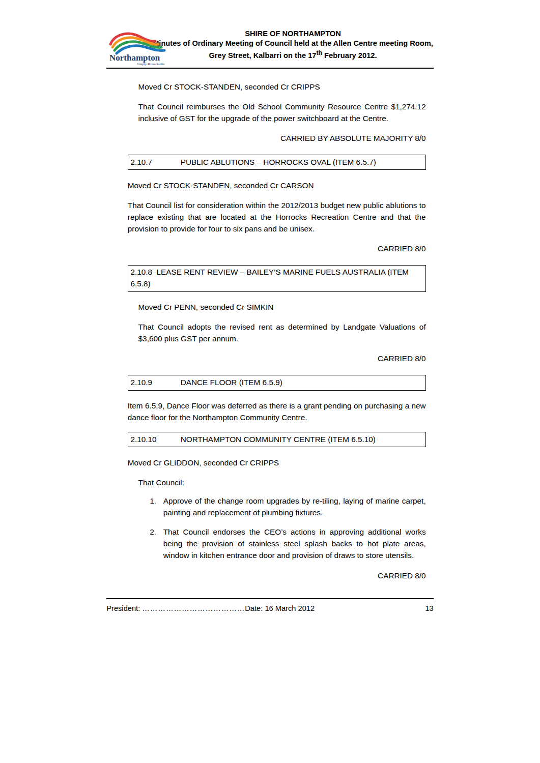Northampton Simply Remarkable
SHIRE OF NORTHAMPTON Minutes of Ordinary Meeting of Council held at the Allen Centre meeting Room, Grey Street, Kalbarri on the 17th February 2012.
Moved Cr STOCK-STANDEN, seconded Cr CRIPPS
That Council reimburses the Old School Community Resource Centre $1,274.12 inclusive of GST for the upgrade of the power switchboard at the Centre.
CARRIED BY ABSOLUTE MAJORITY 8/0
2.10.7 PUBLIC ABLUTIONS – HORROCKS OVAL (ITEM 6.5.7)
Moved Cr STOCK-STANDEN, seconded Cr CARSON
That Council list for consideration within the 2012/2013 budget new public ablutions to replace existing that are located at the Horrocks Recreation Centre and that the provision to provide for four to six pans and be unisex.
CARRIED 8/0
2.10.8 LEASE RENT REVIEW – BAILEY’S MARINE FUELS AUSTRALIA (ITEM 6.5.8)
Moved Cr PENN, seconded Cr SIMKIN
That Council adopts the revised rent as determined by Landgate Valuations of $3,600 plus GST per annum.
CARRIED 8/0
2.10.9 DANCE FLOOR (ITEM 6.5.9)
Item 6.5.9, Dance Floor was deferred as there is a grant pending on purchasing a new dance floor for the Northampton Community Centre.
2.10.10 NORTHAMPTON COMMUNITY CENTRE (ITEM 6.5.10)
Moved Cr GLIDDON, seconded Cr CRIPPS
That Council:
Approve of the change room upgrades by re-tiling, laying of marine carpet, painting and replacement of plumbing fixtures.
That Council endorses the CEO’s actions in approving additional works being the provision of stainless steel splash backs to hot plate areas, window in kitchen entrance door and provision of draws to store utensils.
CARRIED 8/0
President: …………………………………Date: 16 March 2012
13